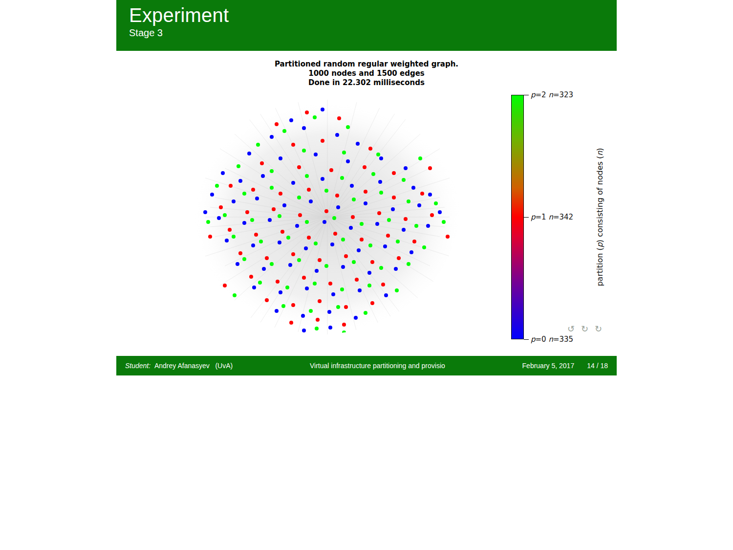Experiment
Stage 3
Partitioned random regular weighted graph.
1000 nodes and 1500 edges
Done in 22.302 milliseconds
p=2 n=323
p=1 n=342
p=0 n=335
partition (p) consisting of nodes (n)
↺ ↻ ↻
Student: Andrey Afanasyev (UvA)
Virtual infrastructure partitioning and provisio
February 5, 2017 14 / 18